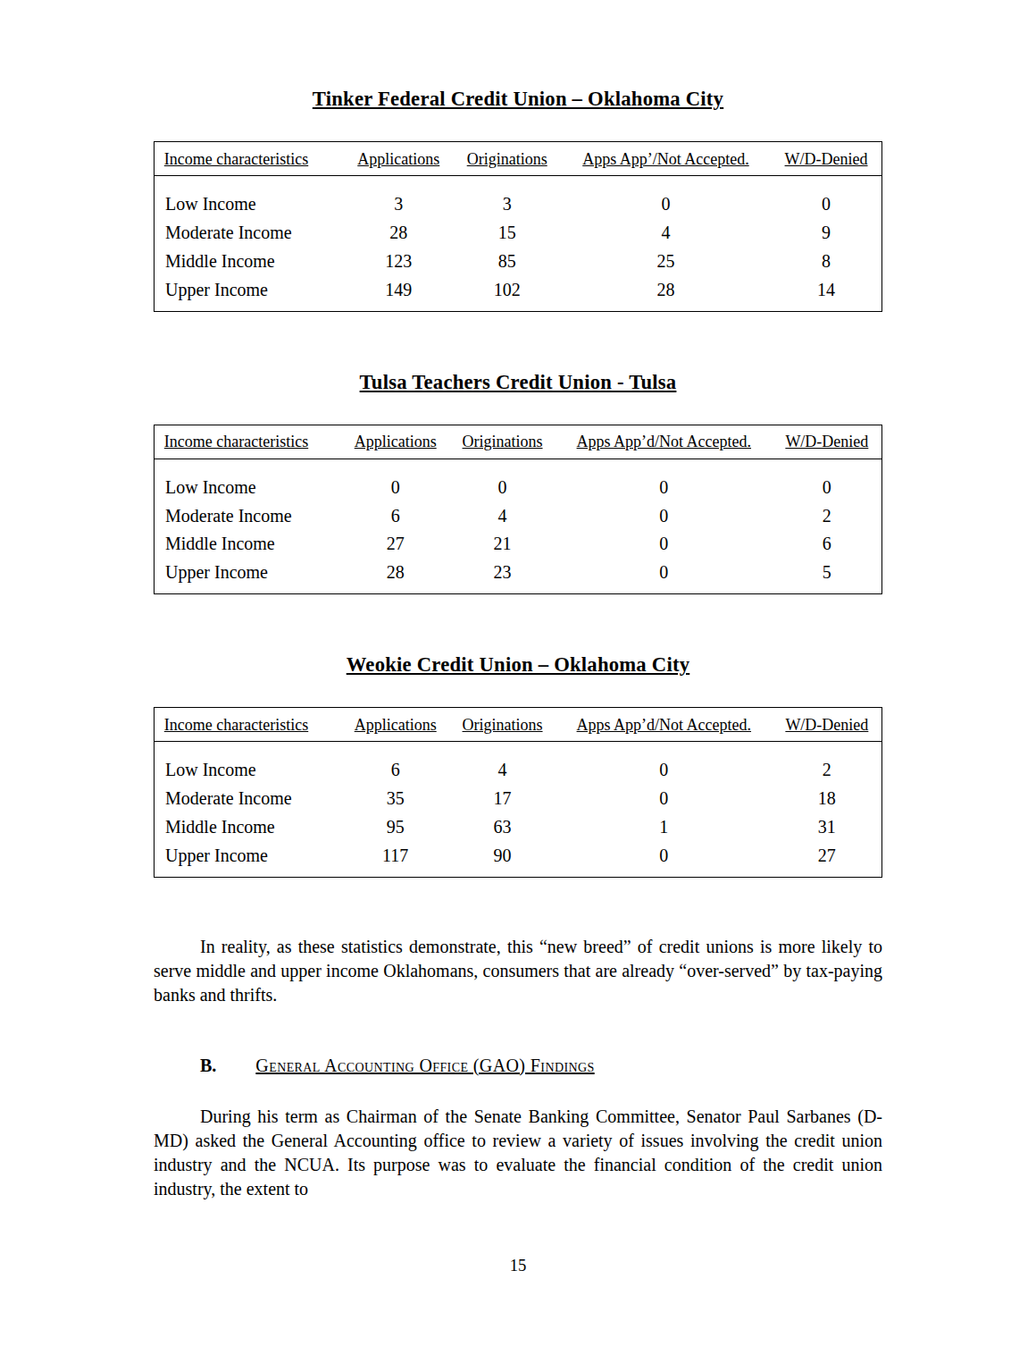Tinker Federal Credit Union – Oklahoma City
| Income characteristics | Applications | Originations | Apps App’/Not Accepted. | W/D-Denied |
| --- | --- | --- | --- | --- |
| Low Income | 3 | 3 | 0 | 0 |
| Moderate Income | 28 | 15 | 4 | 9 |
| Middle Income | 123 | 85 | 25 | 8 |
| Upper Income | 149 | 102 | 28 | 14 |
Tulsa Teachers Credit Union - Tulsa
| Income characteristics | Applications | Originations | Apps App’d/Not Accepted. | W/D-Denied |
| --- | --- | --- | --- | --- |
| Low Income | 0 | 0 | 0 | 0 |
| Moderate Income | 6 | 4 | 0 | 2 |
| Middle Income | 27 | 21 | 0 | 6 |
| Upper Income | 28 | 23 | 0 | 5 |
Weokie Credit Union – Oklahoma City
| Income characteristics | Applications | Originations | Apps App’d/Not Accepted. | W/D-Denied |
| --- | --- | --- | --- | --- |
| Low Income | 6 | 4 | 0 | 2 |
| Moderate Income | 35 | 17 | 0 | 18 |
| Middle Income | 95 | 63 | 1 | 31 |
| Upper Income | 117 | 90 | 0 | 27 |
In reality, as these statistics demonstrate, this “new breed” of credit unions is more likely to serve middle and upper income Oklahomans, consumers that are already “over-served” by tax-paying banks and thrifts.
B. General Accounting Office (GAO) Findings
During his term as Chairman of the Senate Banking Committee, Senator Paul Sarbanes (D-MD) asked the General Accounting office to review a variety of issues involving the credit union industry and the NCUA. Its purpose was to evaluate the financial condition of the credit union industry, the extent to
15